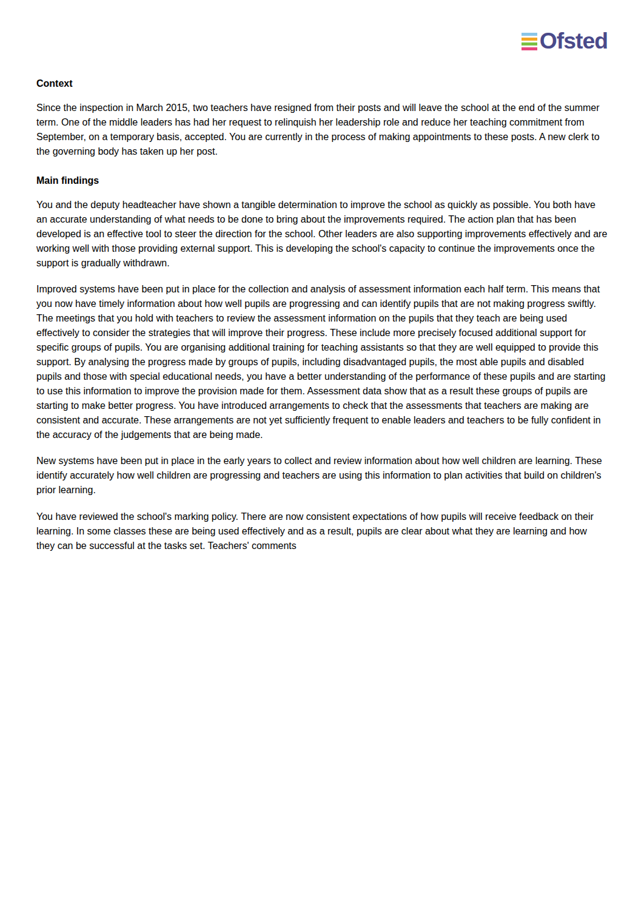Ofsted
Context
Since the inspection in March 2015, two teachers have resigned from their posts and will leave the school at the end of the summer term. One of the middle leaders has had her request to relinquish her leadership role and reduce her teaching commitment from September, on a temporary basis, accepted. You are currently in the process of making appointments to these posts. A new clerk to the governing body has taken up her post.
Main findings
You and the deputy headteacher have shown a tangible determination to improve the school as quickly as possible. You both have an accurate understanding of what needs to be done to bring about the improvements required. The action plan that has been developed is an effective tool to steer the direction for the school. Other leaders are also supporting improvements effectively and are working well with those providing external support. This is developing the school's capacity to continue the improvements once the support is gradually withdrawn.
Improved systems have been put in place for the collection and analysis of assessment information each half term. This means that you now have timely information about how well pupils are progressing and can identify pupils that are not making progress swiftly. The meetings that you hold with teachers to review the assessment information on the pupils that they teach are being used effectively to consider the strategies that will improve their progress. These include more precisely focused additional support for specific groups of pupils. You are organising additional training for teaching assistants so that they are well equipped to provide this support. By analysing the progress made by groups of pupils, including disadvantaged pupils, the most able pupils and disabled pupils and those with special educational needs, you have a better understanding of the performance of these pupils and are starting to use this information to improve the provision made for them. Assessment data show that as a result these groups of pupils are starting to make better progress. You have introduced arrangements to check that the assessments that teachers are making are consistent and accurate. These arrangements are not yet sufficiently frequent to enable leaders and teachers to be fully confident in the accuracy of the judgements that are being made.
New systems have been put in place in the early years to collect and review information about how well children are learning. These identify accurately how well children are progressing and teachers are using this information to plan activities that build on children's prior learning.
You have reviewed the school's marking policy. There are now consistent expectations of how pupils will receive feedback on their learning. In some classes these are being used effectively and as a result, pupils are clear about what they are learning and how they can be successful at the tasks set. Teachers' comments